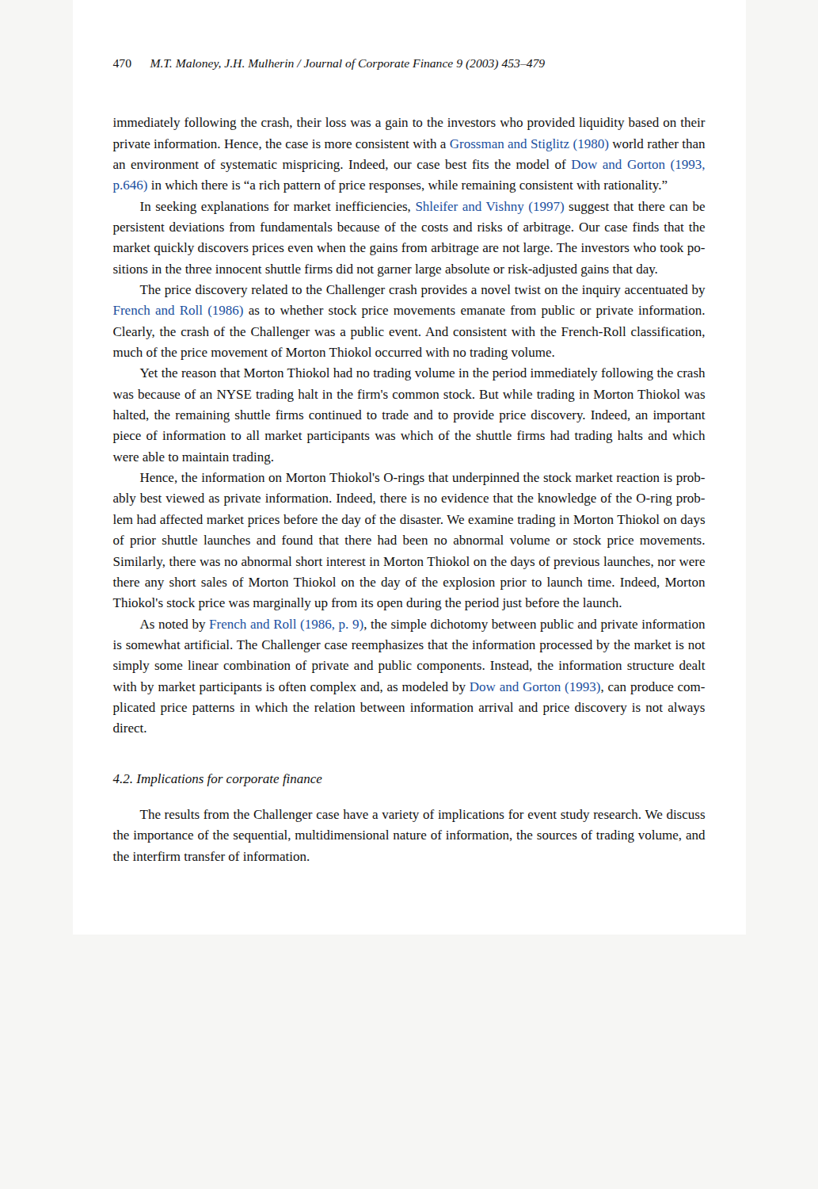470 M.T. Maloney, J.H. Mulherin / Journal of Corporate Finance 9 (2003) 453–479
immediately following the crash, their loss was a gain to the investors who provided liquidity based on their private information. Hence, the case is more consistent with a Grossman and Stiglitz (1980) world rather than an environment of systematic mispricing. Indeed, our case best fits the model of Dow and Gorton (1993, p.646) in which there is “a rich pattern of price responses, while remaining consistent with rationality.”
In seeking explanations for market inefficiencies, Shleifer and Vishny (1997) suggest that there can be persistent deviations from fundamentals because of the costs and risks of arbitrage. Our case finds that the market quickly discovers prices even when the gains from arbitrage are not large. The investors who took positions in the three innocent shuttle firms did not garner large absolute or risk-adjusted gains that day.
The price discovery related to the Challenger crash provides a novel twist on the inquiry accentuated by French and Roll (1986) as to whether stock price movements emanate from public or private information. Clearly, the crash of the Challenger was a public event. And consistent with the French-Roll classification, much of the price movement of Morton Thiokol occurred with no trading volume.
Yet the reason that Morton Thiokol had no trading volume in the period immediately following the crash was because of an NYSE trading halt in the firm's common stock. But while trading in Morton Thiokol was halted, the remaining shuttle firms continued to trade and to provide price discovery. Indeed, an important piece of information to all market participants was which of the shuttle firms had trading halts and which were able to maintain trading.
Hence, the information on Morton Thiokol's O-rings that underpinned the stock market reaction is probably best viewed as private information. Indeed, there is no evidence that the knowledge of the O-ring problem had affected market prices before the day of the disaster. We examine trading in Morton Thiokol on days of prior shuttle launches and found that there had been no abnormal volume or stock price movements. Similarly, there was no abnormal short interest in Morton Thiokol on the days of previous launches, nor were there any short sales of Morton Thiokol on the day of the explosion prior to launch time. Indeed, Morton Thiokol's stock price was marginally up from its open during the period just before the launch.
As noted by French and Roll (1986, p. 9), the simple dichotomy between public and private information is somewhat artificial. The Challenger case reemphasizes that the information processed by the market is not simply some linear combination of private and public components. Instead, the information structure dealt with by market participants is often complex and, as modeled by Dow and Gorton (1993), can produce complicated price patterns in which the relation between information arrival and price discovery is not always direct.
4.2. Implications for corporate finance
The results from the Challenger case have a variety of implications for event study research. We discuss the importance of the sequential, multidimensional nature of information, the sources of trading volume, and the interfirm transfer of information.